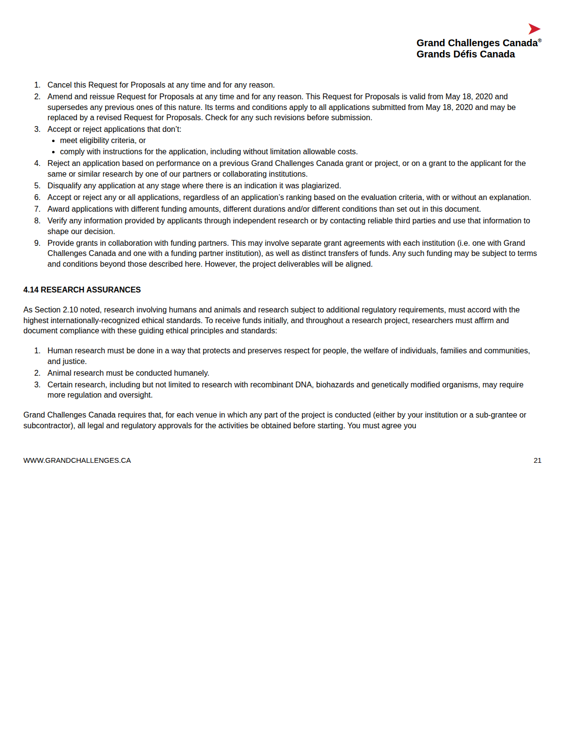➤
Grand Challenges Canada®
Grands Défis Canada
Cancel this Request for Proposals at any time and for any reason.
Amend and reissue Request for Proposals at any time and for any reason. This Request for Proposals is valid from May 18, 2020 and supersedes any previous ones of this nature. Its terms and conditions apply to all applications submitted from May 18, 2020 and may be replaced by a revised Request for Proposals. Check for any such revisions before submission.
Accept or reject applications that don’t:
meet eligibility criteria, or
comply with instructions for the application, including without limitation allowable costs.
Reject an application based on performance on a previous Grand Challenges Canada grant or project, or on a grant to the applicant for the same or similar research by one of our partners or collaborating institutions.
Disqualify any application at any stage where there is an indication it was plagiarized.
Accept or reject any or all applications, regardless of an application’s ranking based on the evaluation criteria, with or without an explanation.
Award applications with different funding amounts, different durations and/or different conditions than set out in this document.
Verify any information provided by applicants through independent research or by contacting reliable third parties and use that information to shape our decision.
Provide grants in collaboration with funding partners. This may involve separate grant agreements with each institution (i.e. one with Grand Challenges Canada and one with a funding partner institution), as well as distinct transfers of funds. Any such funding may be subject to terms and conditions beyond those described here. However, the project deliverables will be aligned.
4.14 RESEARCH ASSURANCES
As Section 2.10 noted, research involving humans and animals and research subject to additional regulatory requirements, must accord with the highest internationally-recognized ethical standards. To receive funds initially, and throughout a research project, researchers must affirm and document compliance with these guiding ethical principles and standards:
Human research must be done in a way that protects and preserves respect for people, the welfare of individuals, families and communities, and justice.
Animal research must be conducted humanely.
Certain research, including but not limited to research with recombinant DNA, biohazards and genetically modified organisms, may require more regulation and oversight.
Grand Challenges Canada requires that, for each venue in which any part of the project is conducted (either by your institution or a sub-grantee or subcontractor), all legal and regulatory approvals for the activities be obtained before starting. You must agree you
WWW.GRANDCHALLENGES.CA 21